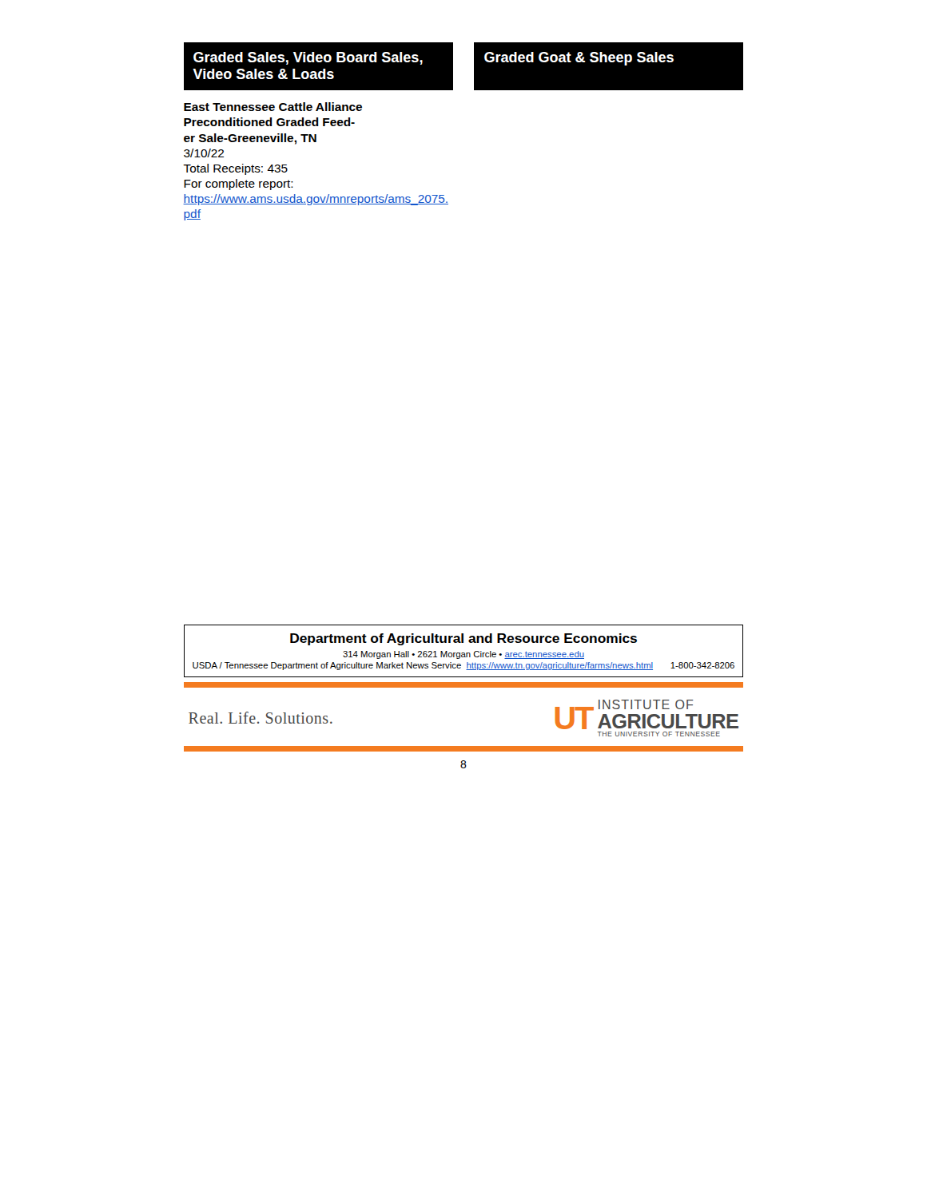Graded Sales, Video Board Sales, Video Sales & Loads
Graded Goat & Sheep Sales
East Tennessee Cattle Alliance Preconditioned Graded Feed-
er Sale-Greeneville, TN
3/10/22
Total Receipts: 435
For complete report:
https://www.ams.usda.gov/mnreports/ams_2075.pdf
Department of Agricultural and Resource Economics
314 Morgan Hall • 2621 Morgan Circle • arec.tennessee.edu
USDA / Tennessee Department of Agriculture Market News Service https://www.tn.gov/agriculture/farms/news.html 1-800-342-8206
Real. Life. Solutions.
UT
INSTITUTE OF
AGRICULTURE
THE UNIVERSITY OF TENNESSEE
8